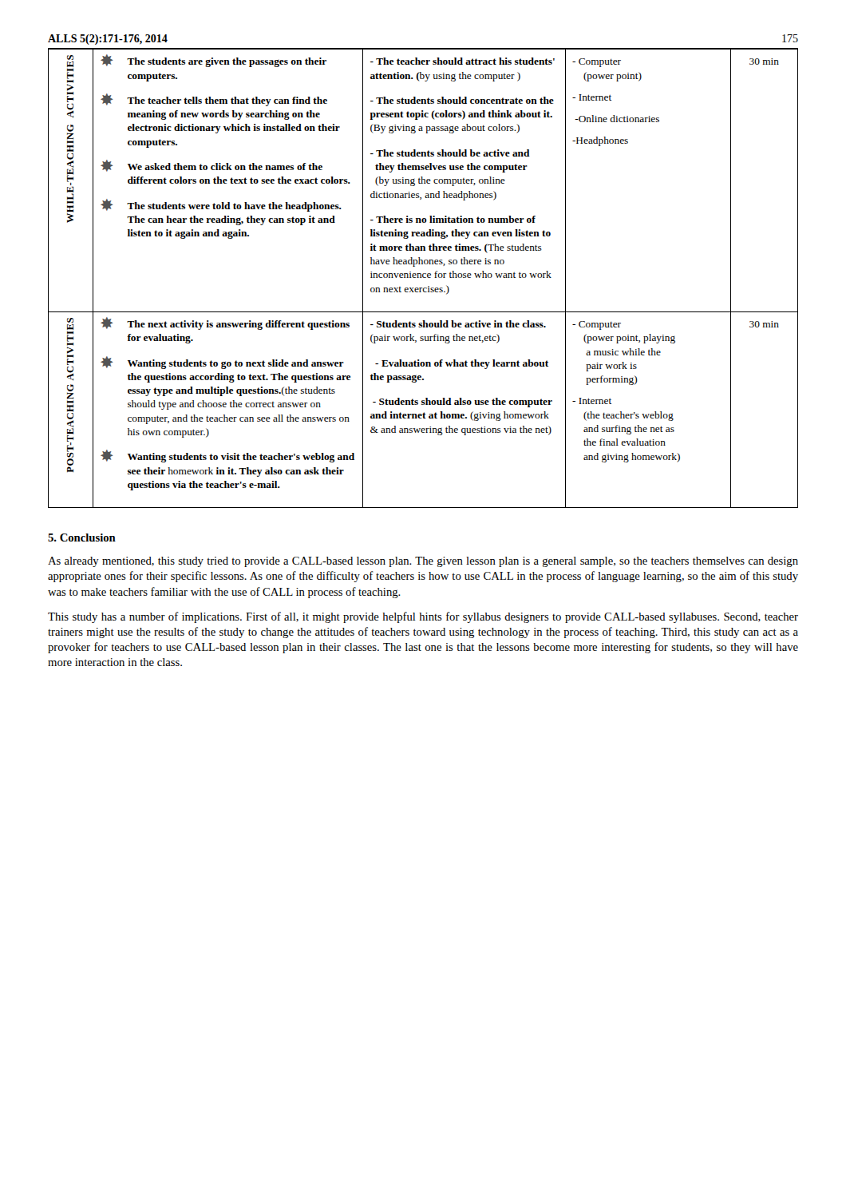ALLS 5(2):171-176, 2014 175
| WHILE-TEACHING ACTIVITIES | The students are given the passages on their computers. The teacher tells them that they can find the meaning of new words by searching on the electronic dictionary which is installed on their computers. We asked them to click on the names of the different colors on the text to see the exact colors. The students were told to have the headphones. The can hear the reading, they can stop it and listen to it again and again. | - The teacher should attract his students' attention. ( by using the computer ) - The students should concentrate on the present topic (colors) and think about it. (By giving a passage about colors.) - The students should be active and they themselves use the computer (by using the computer, online dictionaries, and headphones) - There is no limitation to number of listening reading, they can even listen to it more than three times. ( The students have headphones, so there is no inconvenience for those who want to work on next exercises.) | - Computer (power point) - Internet -Online dictionaries -Headphones | 30 min |
| POST-TEACHING ACTIVITIES | The next activity is answering different questions for evaluating. Wanting students to go to next slide and answer the questions according to text. The questions are essay type and multiple questions. (the students should type and choose the correct answer on computer, and the teacher can see all the answers on his own computer.) Wanting students to visit the teacher's weblog and see their homework in it. They also can ask their questions via the teacher's e-mail. | - Students should be active in the class. (pair work, surfing the net,etc) - Evaluation of what they learnt about the passage. - Students should also use the computer and internet at home. (giving homework & and answering the questions via the net) | - Computer (power point, playing a music while the pair work is performing) - Internet (the teacher's weblog and surfing the net as the final evaluation and giving homework) | 30 min |
5. Conclusion
As already mentioned, this study tried to provide a CALL-based lesson plan. The given lesson plan is a general sample, so the teachers themselves can design appropriate ones for their specific lessons. As one of the difficulty of teachers is how to use CALL in the process of language learning, so the aim of this study was to make teachers familiar with the use of CALL in process of teaching.
This study has a number of implications. First of all, it might provide helpful hints for syllabus designers to provide CALL-based syllabuses. Second, teacher trainers might use the results of the study to change the attitudes of teachers toward using technology in the process of teaching. Third, this study can act as a provoker for teachers to use CALL-based lesson plan in their classes. The last one is that the lessons become more interesting for students, so they will have more interaction in the class.